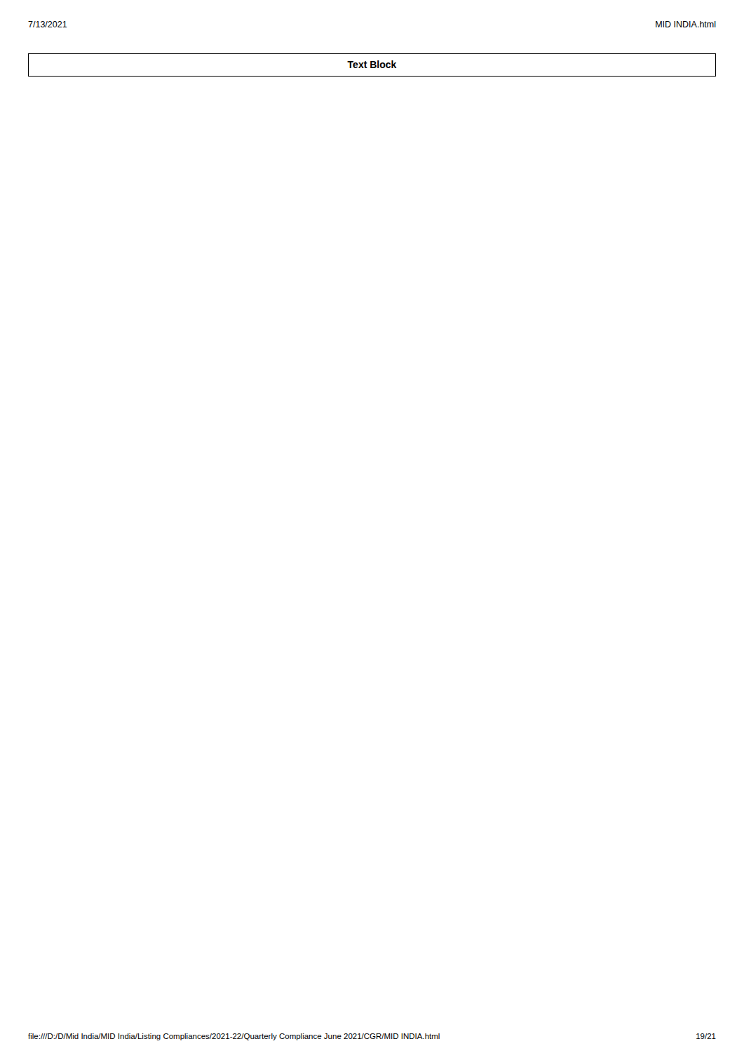7/13/2021 MID INDIA.html
Text Block
file:///D:/D/Mid India/MID India/Listing Compliances/2021-22/Quarterly Compliance June 2021/CGR/MID INDIA.html 19/21